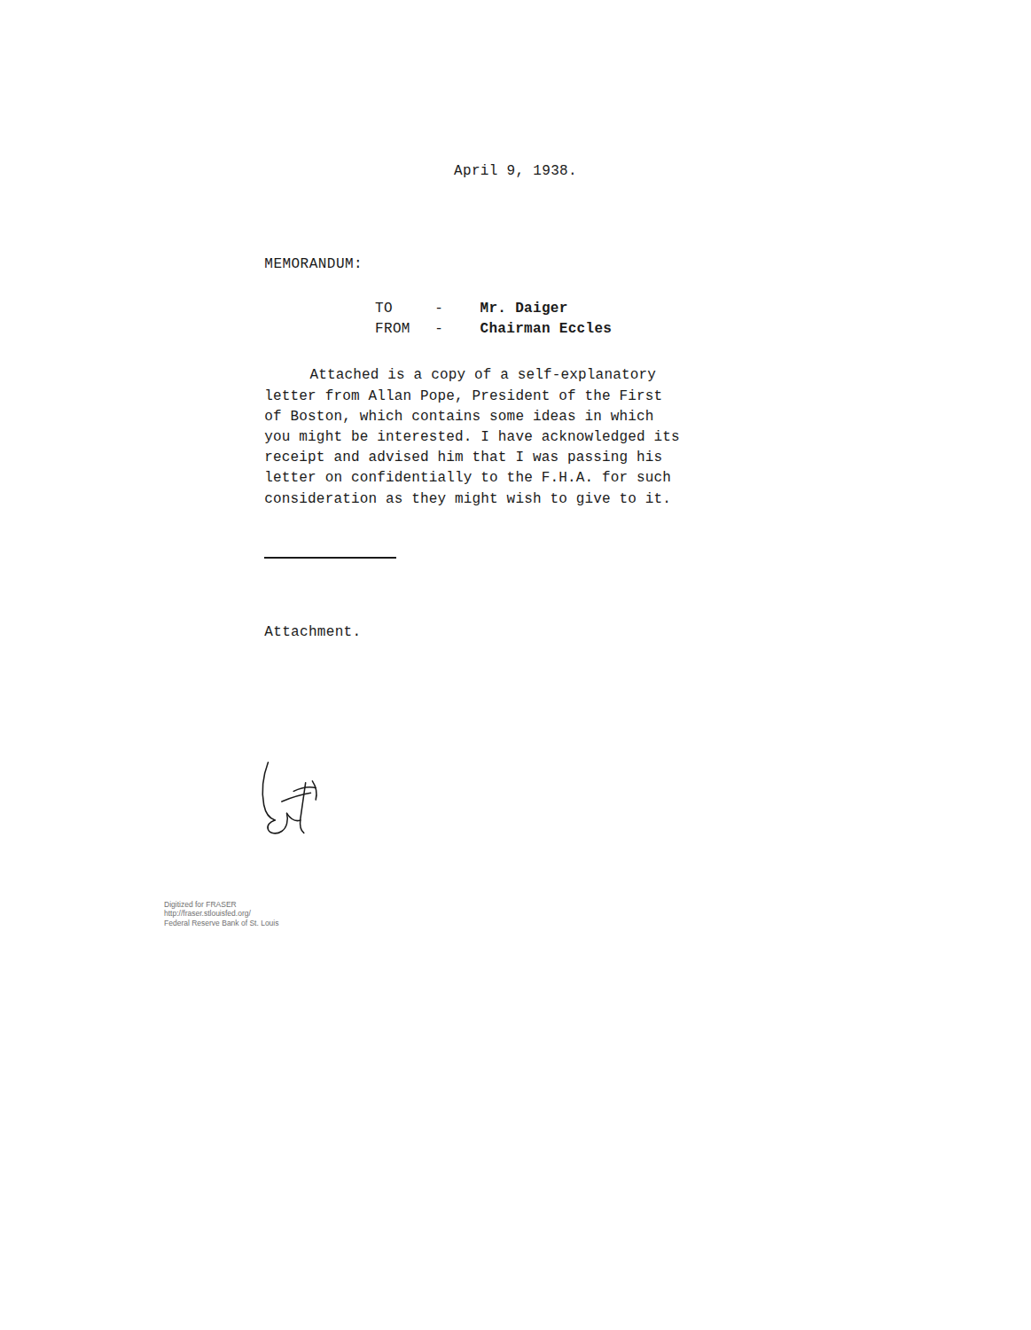April 9, 1938.
MEMORANDUM:
TO-Mr. Daiger FROM-Chairman Eccles
Attached is a copy of a self-explanatory letter from Allan Pope, President of the First of Boston, which contains some ideas in which you might be interested. I have acknowledged its receipt and advised him that I was passing his letter on confidentially to the F.H.A. for such consideration as they might wish to give to it.
Attachment.
Digitized for FRASER
http://fraser.stlouisfed.org/
Federal Reserve Bank of St. Louis